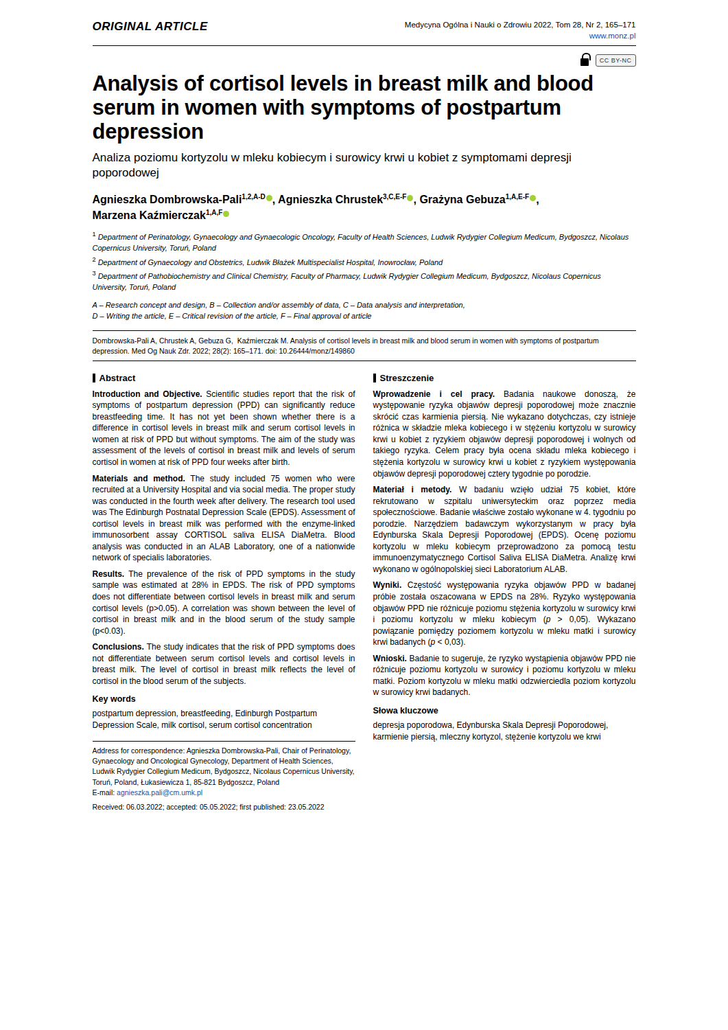ORIGINAL ARTICLE
Medycyna Ogólna i Nauki o Zdrowiu 2022, Tom 28, Nr 2, 165–171
www.monz.pl
CC BY-NC
Analysis of cortisol levels in breast milk and blood serum in women with symptoms of postpartum depression
Analiza poziomu kortyzolu w mleku kobiecym i surowicy krwi u kobiet z symptomami depresji poporodowej
Agnieszka Dombrowska-Pali1,2,A-D , Agnieszka Chrustek3,C,E-F , Grażyna Gebuza1,A,E-F ,
Marzena Kaźmierczak1,A,F
1 Department of Perinatology, Gynaecology and Gynaecologic Oncology, Faculty of Health Sciences, Ludwik Rydygier Collegium Medicum, Bydgoszcz, Nicolaus Copernicus University, Toruń, Poland
2 Department of Gynaecology and Obstetrics, Ludwik Błażek Multispecialist Hospital, Inowrocław, Poland
3 Department of Pathobiochemistry and Clinical Chemistry, Faculty of Pharmacy, Ludwik Rydygier Collegium Medicum, Bydgoszcz, Nicolaus Copernicus University, Toruń, Poland
A – Research concept and design, B – Collection and/or assembly of data, C – Data analysis and interpretation,
D – Writing the article, E – Critical revision of the article, F – Final approval of article
Dombrowska-Pali A, Chrustek A, Gebuza G, Kaźmierczak M. Analysis of cortisol levels in breast milk and blood serum in women with symptoms of postpartum depression. Med Og Nauk Zdr. 2022; 28(2): 165–171. doi: 10.26444/monz/149860
Abstract
Introduction and Objective. Scientific studies report that the risk of symptoms of postpartum depression (PPD) can significantly reduce breastfeeding time. It has not yet been shown whether there is a difference in cortisol levels in breast milk and serum cortisol levels in women at risk of PPD but without symptoms. The aim of the study was assessment of the levels of cortisol in breast milk and levels of serum cortisol in women at risk of PPD four weeks after birth.
Materials and method. The study included 75 women who were recruited at a University Hospital and via social media. The proper study was conducted in the fourth week after delivery. The research tool used was The Edinburgh Postnatal Depression Scale (EPDS). Assessment of cortisol levels in breast milk was performed with the enzyme-linked immunosorbent assay CORTISOL saliva ELISA DiaMetra. Blood analysis was conducted in an ALAB Laboratory, one of a nationwide network of specialis laboratories.
Results. The prevalence of the risk of PPD symptoms in the study sample was estimated at 28% in EPDS. The risk of PPD symptoms does not differentiate between cortisol levels in breast milk and serum cortisol levels (p>0.05). A correlation was shown between the level of cortisol in breast milk and in the blood serum of the study sample (p<0.03).
Conclusions. The study indicates that the risk of PPD symptoms does not differentiate between serum cortisol levels and cortisol levels in breast milk. The level of cortisol in breast milk reflects the level of cortisol in the blood serum of the subjects.
Key words
postpartum depression, breastfeeding, Edinburgh Postpartum Depression Scale, milk cortisol, serum cortisol concentration
Address for correspondence: Agnieszka Dombrowska-Pali, Chair of Perinatology, Gynaecology and Oncological Gynecology, Department of Health Sciences, Ludwik Rydygier Collegium Medicum, Bydgoszcz, Nicolaus Copernicus University, Toruń, Poland, Łukasiewicza 1, 85-821 Bydgoszcz, Poland
E-mail: agnieszka.pali@cm.umk.pl
Received: 06.03.2022; accepted: 05.05.2022; first published: 23.05.2022
Streszczenie
Wprowadzenie i cel pracy. Badania naukowe donoszą, że występowanie ryzyka objawów depresji poporodowej może znacznie skrócić czas karmienia piersią. Nie wykazano dotychczas, czy istnieje różnica w składzie mleka kobiecego i w stężeniu kortyzolu w surowicy krwi u kobiet z ryzykiem objawów depresji poporodowej i wolnych od takiego ryzyka. Celem pracy była ocena składu mleka kobiecego i stężenia kortyzolu w surowicy krwi u kobiet z ryzykiem występowania objawów depresji poporodowej cztery tygodnie po porodzie.
Materiał i metody. W badaniu wzięło udział 75 kobiet, które rekrutowano w szpitalu uniwersyteckim oraz poprzez media społecznościowe. Badanie właściwe zostało wykonane w 4. tygodniu po porodzie. Narzędziem badawczym wykorzystanym w pracy była Edynburska Skala Depresji Poporodowej (EPDS). Ocenę poziomu kortyzolu w mleku kobiecym przeprowadzono za pomocą testu immunoenzymatycznego Cortisol Saliva ELISA DiaMetra. Analizę krwi wykonano w ogólnopolskiej sieci Laboratorium ALAB.
Wyniki. Częstość występowania ryzyka objawów PPD w badanej próbie została oszacowana w EPDS na 28%. Ryzyko występowania objawów PPD nie różnicuje poziomu stężenia kortyzolu w surowicy krwi i poziomu kortyzolu w mleku kobiecym (p > 0,05). Wykazano powiązanie pomiędzy poziomem kortyzolu w mleku matki i surowicy krwi badanych (p < 0,03).
Wnioski. Badanie to sugeruje, że ryzyko wystąpienia objawów PPD nie różnicuje poziomu kortyzolu w surowicy i poziomu kortyzolu w mleku matki. Poziom kortyzolu w mleku matki odzwierciedla poziom kortyzolu w surowicy krwi badanych.
Słowa kluczowe
depresja poporodowa, Edynburska Skala Depresji Poporodowej, karmienie piersią, mleczny kortyzol, stężenie kortyzolu we krwi